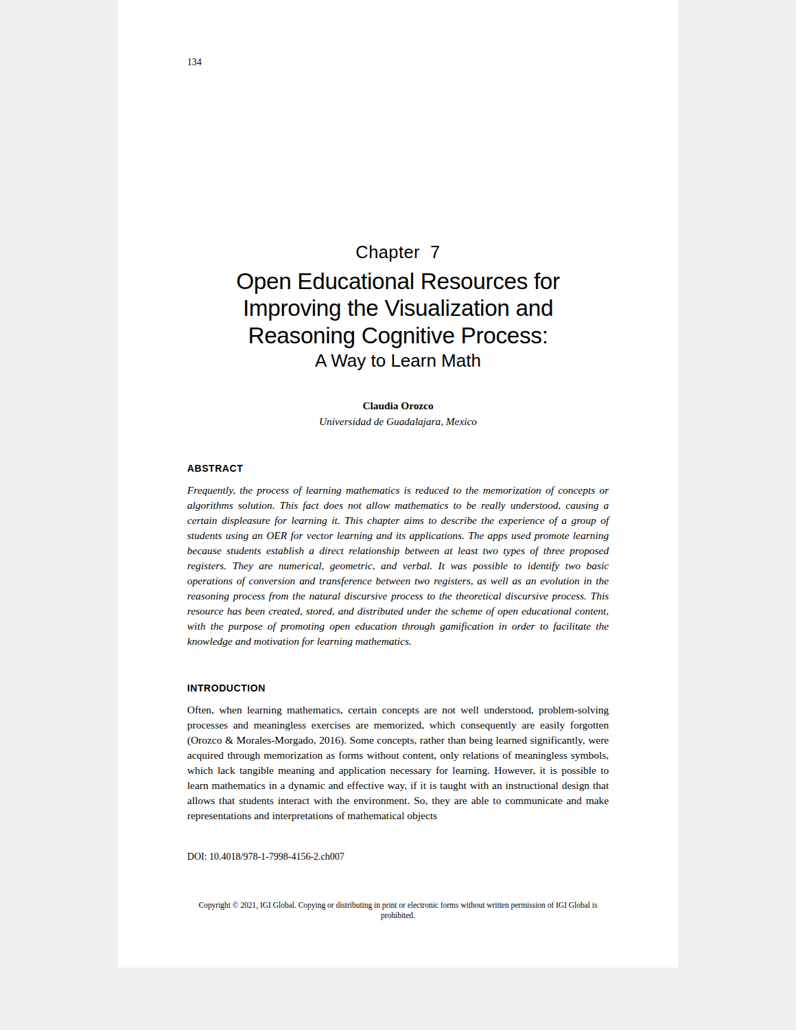134
Chapter 7
Open Educational Resources for Improving the Visualization and Reasoning Cognitive Process:A Way to Learn Math
Claudia Orozco
Universidad de Guadalajara, Mexico
ABSTRACT
Frequently, the process of learning mathematics is reduced to the memorization of concepts or algorithms solution. This fact does not allow mathematics to be really understood, causing a certain displeasure for learning it. This chapter aims to describe the experience of a group of students using an OER for vector learning and its applications. The apps used promote learning because students establish a direct relationship between at least two types of three proposed registers. They are numerical, geometric, and verbal. It was possible to identify two basic operations of conversion and transference between two registers, as well as an evolution in the reasoning process from the natural discursive process to the theoretical discursive process. This resource has been created, stored, and distributed under the scheme of open educational content, with the purpose of promoting open education through gamification in order to facilitate the knowledge and motivation for learning mathematics.
INTRODUCTION
Often, when learning mathematics, certain concepts are not well understood, problem-solving processes and meaningless exercises are memorized, which consequently are easily forgotten (Orozco & Morales-Morgado, 2016). Some concepts, rather than being learned significantly, were acquired through memorization as forms without content, only relations of meaningless symbols, which lack tangible meaning and application necessary for learning. However, it is possible to learn mathematics in a dynamic and effective way, if it is taught with an instructional design that allows that students interact with the environment. So, they are able to communicate and make representations and interpretations of mathematical objects
DOI: 10.4018/978-1-7998-4156-2.ch007
Copyright © 2021, IGI Global. Copying or distributing in print or electronic forms without written permission of IGI Global is prohibited.